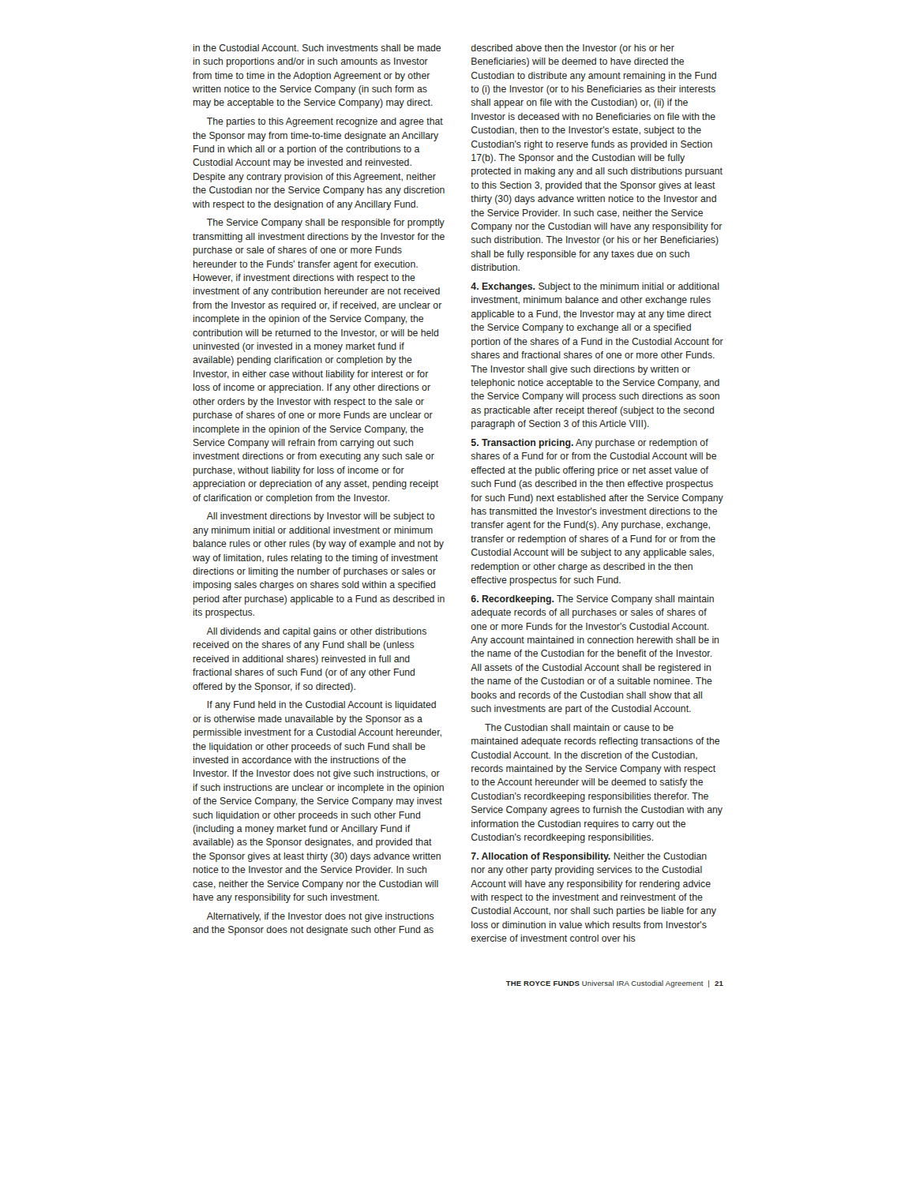in the Custodial Account. Such investments shall be made in such proportions and/or in such amounts as Investor from time to time in the Adoption Agreement or by other written notice to the Service Company (in such form as may be acceptable to the Service Company) may direct.
The parties to this Agreement recognize and agree that the Sponsor may from time-to-time designate an Ancillary Fund in which all or a portion of the contributions to a Custodial Account may be invested and reinvested. Despite any contrary provision of this Agreement, neither the Custodian nor the Service Company has any discretion with respect to the designation of any Ancillary Fund.
The Service Company shall be responsible for promptly transmitting all investment directions by the Investor for the purchase or sale of shares of one or more Funds hereunder to the Funds' transfer agent for execution. However, if investment directions with respect to the investment of any contribution hereunder are not received from the Investor as required or, if received, are unclear or incomplete in the opinion of the Service Company, the contribution will be returned to the Investor, or will be held uninvested (or invested in a money market fund if available) pending clarification or completion by the Investor, in either case without liability for interest or for loss of income or appreciation. If any other directions or other orders by the Investor with respect to the sale or purchase of shares of one or more Funds are unclear or incomplete in the opinion of the Service Company, the Service Company will refrain from carrying out such investment directions or from executing any such sale or purchase, without liability for loss of income or for appreciation or depreciation of any asset, pending receipt of clarification or completion from the Investor.
All investment directions by Investor will be subject to any minimum initial or additional investment or minimum balance rules or other rules (by way of example and not by way of limitation, rules relating to the timing of investment directions or limiting the number of purchases or sales or imposing sales charges on shares sold within a specified period after purchase) applicable to a Fund as described in its prospectus.
All dividends and capital gains or other distributions received on the shares of any Fund shall be (unless received in additional shares) reinvested in full and fractional shares of such Fund (or of any other Fund offered by the Sponsor, if so directed).
If any Fund held in the Custodial Account is liquidated or is otherwise made unavailable by the Sponsor as a permissible investment for a Custodial Account hereunder, the liquidation or other proceeds of such Fund shall be invested in accordance with the instructions of the Investor. If the Investor does not give such instructions, or if such instructions are unclear or incomplete in the opinion of the Service Company, the Service Company may invest such liquidation or other proceeds in such other Fund (including a money market fund or Ancillary Fund if available) as the Sponsor designates, and provided that the Sponsor gives at least thirty (30) days advance written notice to the Investor and the Service Provider. In such case, neither the Service Company nor the Custodian will have any responsibility for such investment.
Alternatively, if the Investor does not give instructions and the Sponsor does not designate such other Fund as described above then the Investor (or his or her Beneficiaries) will be deemed to have directed the Custodian to distribute any amount remaining in the Fund to (i) the Investor (or to his Beneficiaries as their interests shall appear on file with the Custodian) or, (ii) if the Investor is deceased with no Beneficiaries on file with the Custodian, then to the Investor's estate, subject to the Custodian's right to reserve funds as provided in Section 17(b). The Sponsor and the Custodian will be fully protected in making any and all such distributions pursuant to this Section 3, provided that the Sponsor gives at least thirty (30) days advance written notice to the Investor and the Service Provider. In such case, neither the Service Company nor the Custodian will have any responsibility for such distribution. The Investor (or his or her Beneficiaries) shall be fully responsible for any taxes due on such distribution.
4. Exchanges. Subject to the minimum initial or additional investment, minimum balance and other exchange rules applicable to a Fund, the Investor may at any time direct the Service Company to exchange all or a specified portion of the shares of a Fund in the Custodial Account for shares and fractional shares of one or more other Funds. The Investor shall give such directions by written or telephonic notice acceptable to the Service Company, and the Service Company will process such directions as soon as practicable after receipt thereof (subject to the second paragraph of Section 3 of this Article VIII).
5. Transaction pricing. Any purchase or redemption of shares of a Fund for or from the Custodial Account will be effected at the public offering price or net asset value of such Fund (as described in the then effective prospectus for such Fund) next established after the Service Company has transmitted the Investor's investment directions to the transfer agent for the Fund(s). Any purchase, exchange, transfer or redemption of shares of a Fund for or from the Custodial Account will be subject to any applicable sales, redemption or other charge as described in the then effective prospectus for such Fund.
6. Recordkeeping. The Service Company shall maintain adequate records of all purchases or sales of shares of one or more Funds for the Investor's Custodial Account. Any account maintained in connection herewith shall be in the name of the Custodian for the benefit of the Investor. All assets of the Custodial Account shall be registered in the name of the Custodian or of a suitable nominee. The books and records of the Custodian shall show that all such investments are part of the Custodial Account.
The Custodian shall maintain or cause to be maintained adequate records reflecting transactions of the Custodial Account. In the discretion of the Custodian, records maintained by the Service Company with respect to the Account hereunder will be deemed to satisfy the Custodian's recordkeeping responsibilities therefor. The Service Company agrees to furnish the Custodian with any information the Custodian requires to carry out the Custodian's recordkeeping responsibilities.
7. Allocation of Responsibility. Neither the Custodian nor any other party providing services to the Custodial Account will have any responsibility for rendering advice with respect to the investment and reinvestment of the Custodial Account, nor shall such parties be liable for any loss or diminution in value which results from Investor's exercise of investment control over his
THE ROYCE FUNDS Universal IRA Custodial Agreement |21